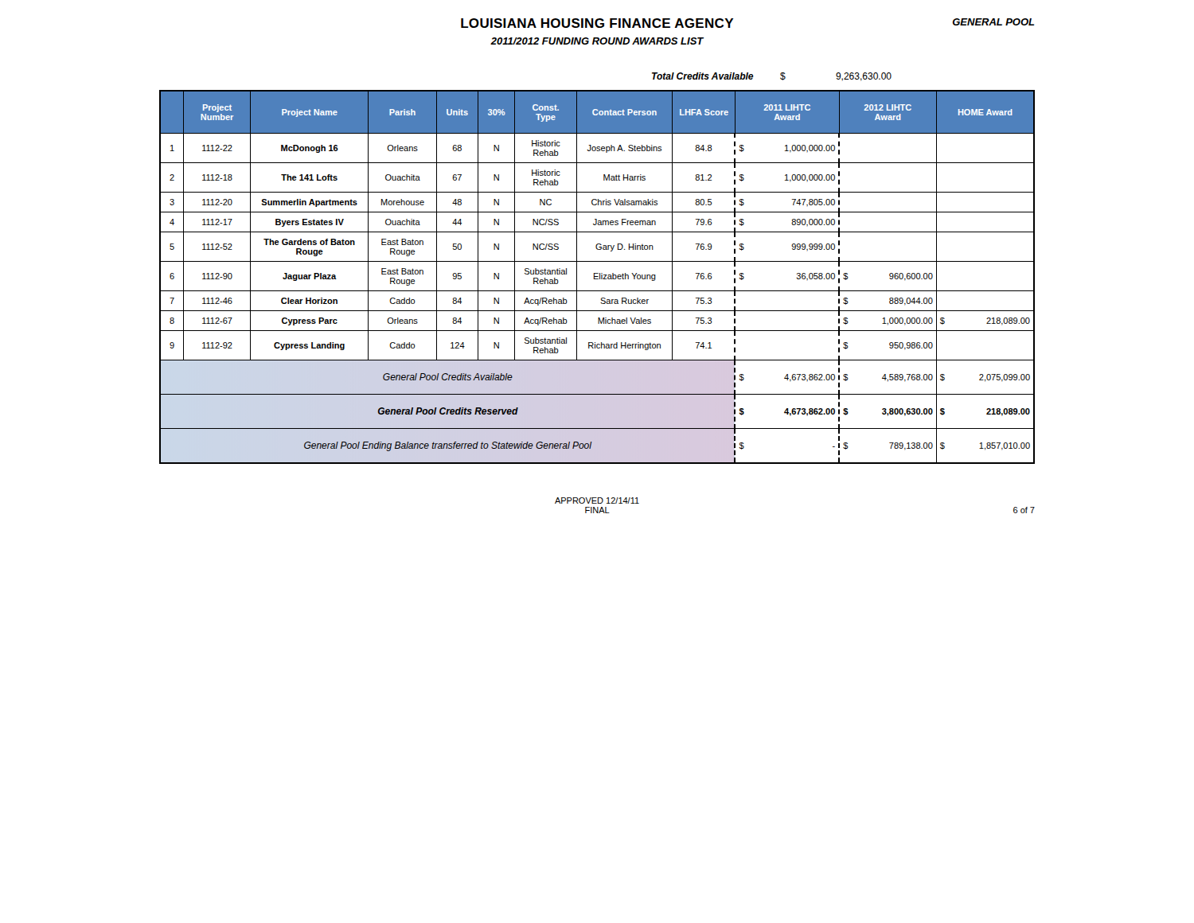LOUISIANA HOUSING FINANCE AGENCY
2011/2012 FUNDING ROUND AWARDS LIST
GENERAL POOL
Total Credits Available $ 9,263,630.00
| | Project Number | Project Name | Parish | Units | 30% | Const. Type | Contact Person | LHFA Score | 2011 LIHTC Award | 2012 LIHTC Award | HOME Award |
| --- | --- | --- | --- | --- | --- | --- | --- | --- | --- | --- | --- |
| 1 | 1112-22 | McDonogh 16 | Orleans | 68 | N | Historic Rehab | Joseph A. Stebbins | 84.8 | $ 1,000,000.00 | | |
| 2 | 1112-18 | The 141 Lofts | Ouachita | 67 | N | Historic Rehab | Matt Harris | 81.2 | $ 1,000,000.00 | | |
| 3 | 1112-20 | Summerlin Apartments | Morehouse | 48 | N | NC | Chris Valsamakis | 80.5 | $ 747,805.00 | | |
| 4 | 1112-17 | Byers Estates IV | Ouachita | 44 | N | NC/SS | James Freeman | 79.6 | $ 890,000.00 | | |
| 5 | 1112-52 | The Gardens of Baton Rouge | East Baton Rouge | 50 | N | NC/SS | Gary D. Hinton | 76.9 | $ 999,999.00 | | |
| 6 | 1112-90 | Jaguar Plaza | East Baton Rouge | 95 | N | Substantial Rehab | Elizabeth Young | 76.6 | $ 36,058.00 | $ 960,600.00 | |
| 7 | 1112-46 | Clear Horizon | Caddo | 84 | N | Acq/Rehab | Sara Rucker | 75.3 | | $ 889,044.00 | |
| 8 | 1112-67 | Cypress Parc | Orleans | 84 | N | Acq/Rehab | Michael Vales | 75.3 | | $ 1,000,000.00 | $ 218,089.00 |
| 9 | 1112-92 | Cypress Landing | Caddo | 124 | N | Substantial Rehab | Richard Herrington | 74.1 | | $ 950,986.00 | |
| General Pool Credits Available | $ 4,673,862.00 | $ 4,589,768.00 | $ 2,075,099.00 |
| General Pool Credits Reserved | $ 4,673,862.00 | $ 3,800,630.00 | $ 218,089.00 |
| General Pool Ending Balance transferred to Statewide General Pool | $ - | $ 789,138.00 | $ 1,857,010.00 |
APPROVED 12/14/11
FINAL 6 of 7